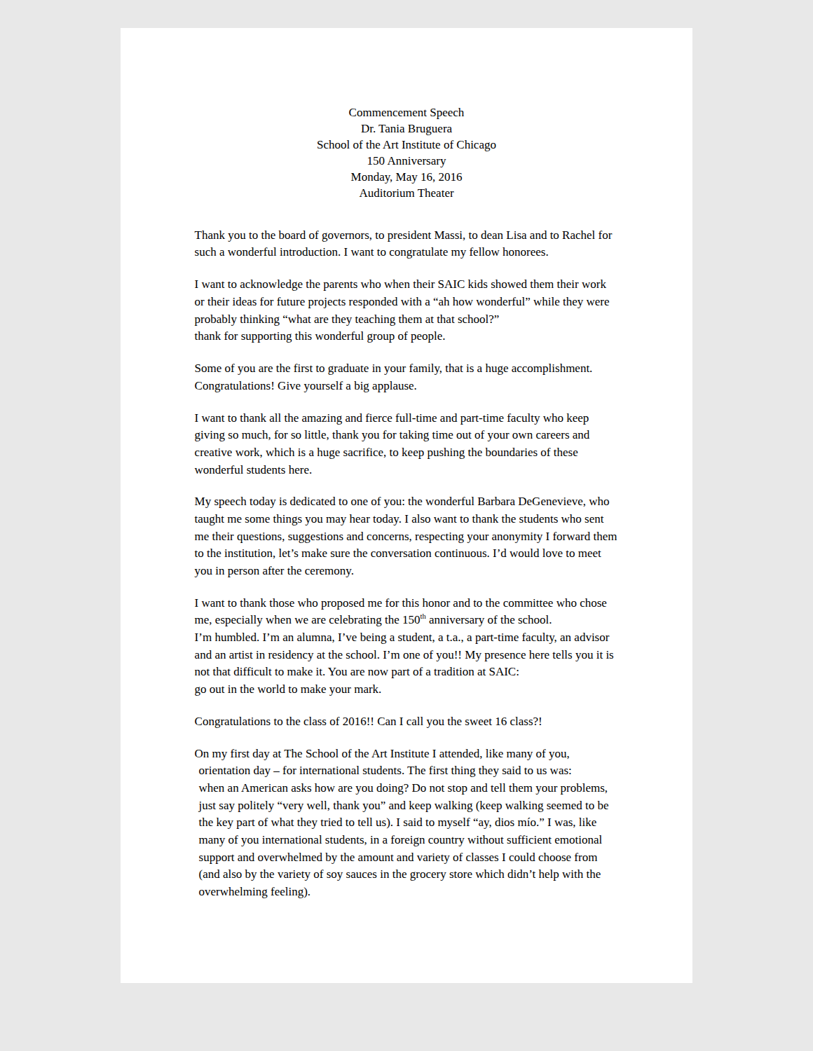Commencement Speech
Dr. Tania Bruguera
School of the Art Institute of Chicago
150 Anniversary
Monday, May 16, 2016
Auditorium Theater
Thank you to the board of governors, to president Massi, to dean Lisa and to Rachel for such a wonderful introduction. I want to congratulate my fellow honorees.
I want to acknowledge the parents who when their SAIC kids showed them their work or their ideas for future projects responded with a “ah how wonderful” while they were probably thinking “what are they teaching them at that school?”
thank for supporting this wonderful group of people.
Some of you are the first to graduate in your family, that is a huge accomplishment. Congratulations! Give yourself a big applause.
I want to thank all the amazing and fierce full-time and part-time faculty who keep giving so much, for so little, thank you for taking time out of your own careers and creative work, which is a huge sacrifice, to keep pushing the boundaries of these wonderful students here.
My speech today is dedicated to one of you: the wonderful Barbara DeGenevieve, who taught me some things you may hear today. I also want to thank the students who sent me their questions, suggestions and concerns, respecting your anonymity I forward them to the institution, let’s make sure the conversation continuous. I’d would love to meet you in person after the ceremony.
I want to thank those who proposed me for this honor and to the committee who chose me, especially when we are celebrating the 150th anniversary of the school.
I’m humbled. I’m an alumna, I’ve being a student, a t.a., a part-time faculty, an advisor and an artist in residency at the school. I’m one of you!! My presence here tells you it is not that difficult to make it. You are now part of a tradition at SAIC:
go out in the world to make your mark.
Congratulations to the class of 2016!! Can I call you the sweet 16 class?!
On my first day at The School of the Art Institute I attended, like many of you,
orientation day – for international students. The first thing they said to us was: when an American asks how are you doing? Do not stop and tell them your problems, just say politely “very well, thank you” and keep walking (keep walking seemed to be the key part of what they tried to tell us). I said to myself “ay, dios mío.” I was, like many of you international students, in a foreign country without sufficient emotional support and overwhelmed by the amount and variety of classes I could choose from (and also by the variety of soy sauces in the grocery store which didn’t help with the overwhelming feeling).